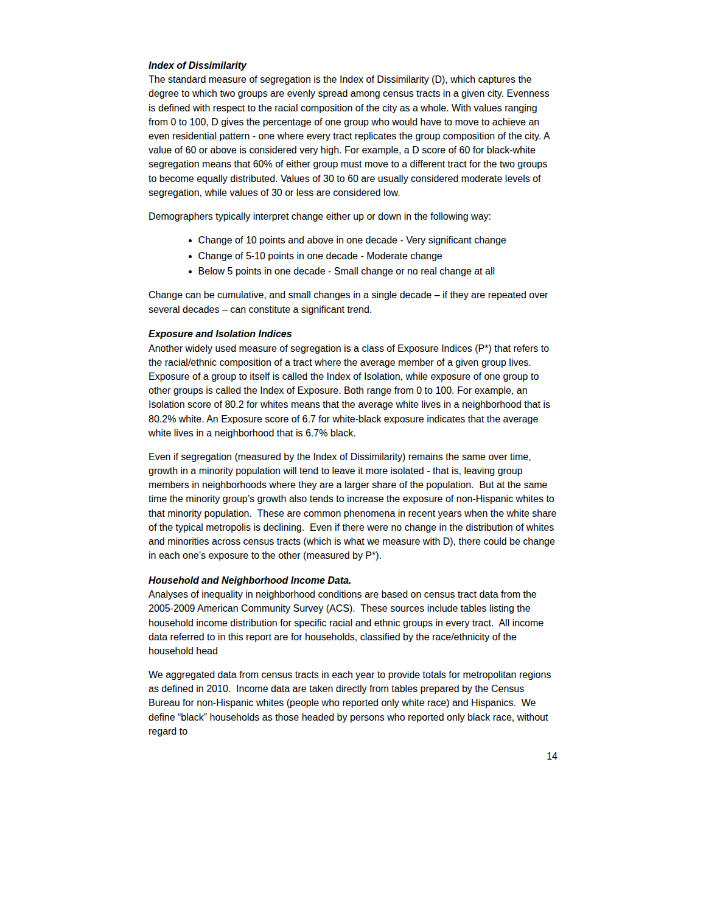Index of Dissimilarity
The standard measure of segregation is the Index of Dissimilarity (D), which captures the degree to which two groups are evenly spread among census tracts in a given city. Evenness is defined with respect to the racial composition of the city as a whole. With values ranging from 0 to 100, D gives the percentage of one group who would have to move to achieve an even residential pattern - one where every tract replicates the group composition of the city. A value of 60 or above is considered very high. For example, a D score of 60 for black-white segregation means that 60% of either group must move to a different tract for the two groups to become equally distributed. Values of 30 to 60 are usually considered moderate levels of segregation, while values of 30 or less are considered low.
Demographers typically interpret change either up or down in the following way:
Change of 10 points and above in one decade - Very significant change
Change of 5-10 points in one decade - Moderate change
Below 5 points in one decade - Small change or no real change at all
Change can be cumulative, and small changes in a single decade – if they are repeated over several decades – can constitute a significant trend.
Exposure and Isolation Indices
Another widely used measure of segregation is a class of Exposure Indices (P*) that refers to the racial/ethnic composition of a tract where the average member of a given group lives. Exposure of a group to itself is called the Index of Isolation, while exposure of one group to other groups is called the Index of Exposure. Both range from 0 to 100. For example, an Isolation score of 80.2 for whites means that the average white lives in a neighborhood that is 80.2% white. An Exposure score of 6.7 for white-black exposure indicates that the average white lives in a neighborhood that is 6.7% black.
Even if segregation (measured by the Index of Dissimilarity) remains the same over time, growth in a minority population will tend to leave it more isolated - that is, leaving group members in neighborhoods where they are a larger share of the population. But at the same time the minority group’s growth also tends to increase the exposure of non-Hispanic whites to that minority population. These are common phenomena in recent years when the white share of the typical metropolis is declining. Even if there were no change in the distribution of whites and minorities across census tracts (which is what we measure with D), there could be change in each one’s exposure to the other (measured by P*).
Household and Neighborhood Income Data.
Analyses of inequality in neighborhood conditions are based on census tract data from the 2005-2009 American Community Survey (ACS). These sources include tables listing the household income distribution for specific racial and ethnic groups in every tract. All income data referred to in this report are for households, classified by the race/ethnicity of the household head
We aggregated data from census tracts in each year to provide totals for metropolitan regions as defined in 2010. Income data are taken directly from tables prepared by the Census Bureau for non-Hispanic whites (people who reported only white race) and Hispanics. We define “black” households as those headed by persons who reported only black race, without regard to
14